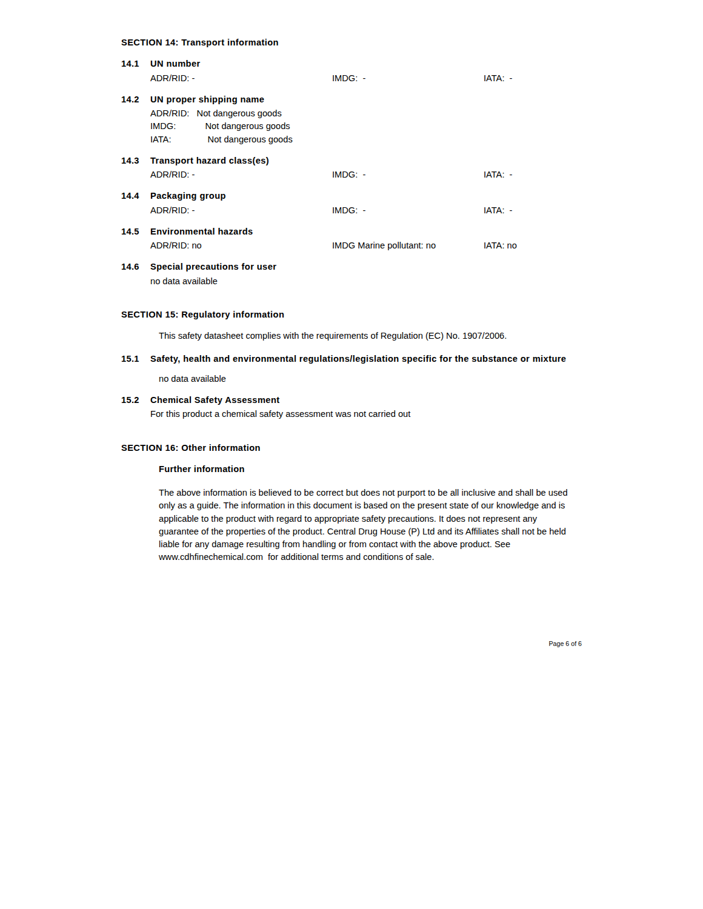SECTION 14: Transport information
14.1
UN number
ADR/RID: -
IMDG: -
IATA: -
14.2
UN proper shipping name
ADR/RID: Not dangerous goods
IMDG: Not dangerous goods
IATA: Not dangerous goods
14.3
Transport hazard class(es)
ADR/RID: -
IMDG: -
IATA: -
14.4
Packaging group
ADR/RID: -
IMDG: -
IATA: -
14.5
Environmental hazards
ADR/RID: no
IMDG Marine pollutant: no
IATA: no
14.6
Special precautions for user
no data available
SECTION 15: Regulatory information
This safety datasheet complies with the requirements of Regulation (EC) No. 1907/2006.
15.1
Safety, health and environmental regulations/legislation specific for the substance or mixture
no data available
15.2
Chemical Safety Assessment
For this product a chemical safety assessment was not carried out
SECTION 16: Other information
Further information
The above information is believed to be correct but does not purport to be all inclusive and shall be used only as a guide. The information in this document is based on the present state of our knowledge and is applicable to the product with regard to appropriate safety precautions. It does not represent any guarantee of the properties of the product. Central Drug House (P) Ltd and its Affiliates shall not be held liable for any damage resulting from handling or from contact with the above product. See www.cdhfinechemical.com for additional terms and conditions of sale.
Page 6 of 6